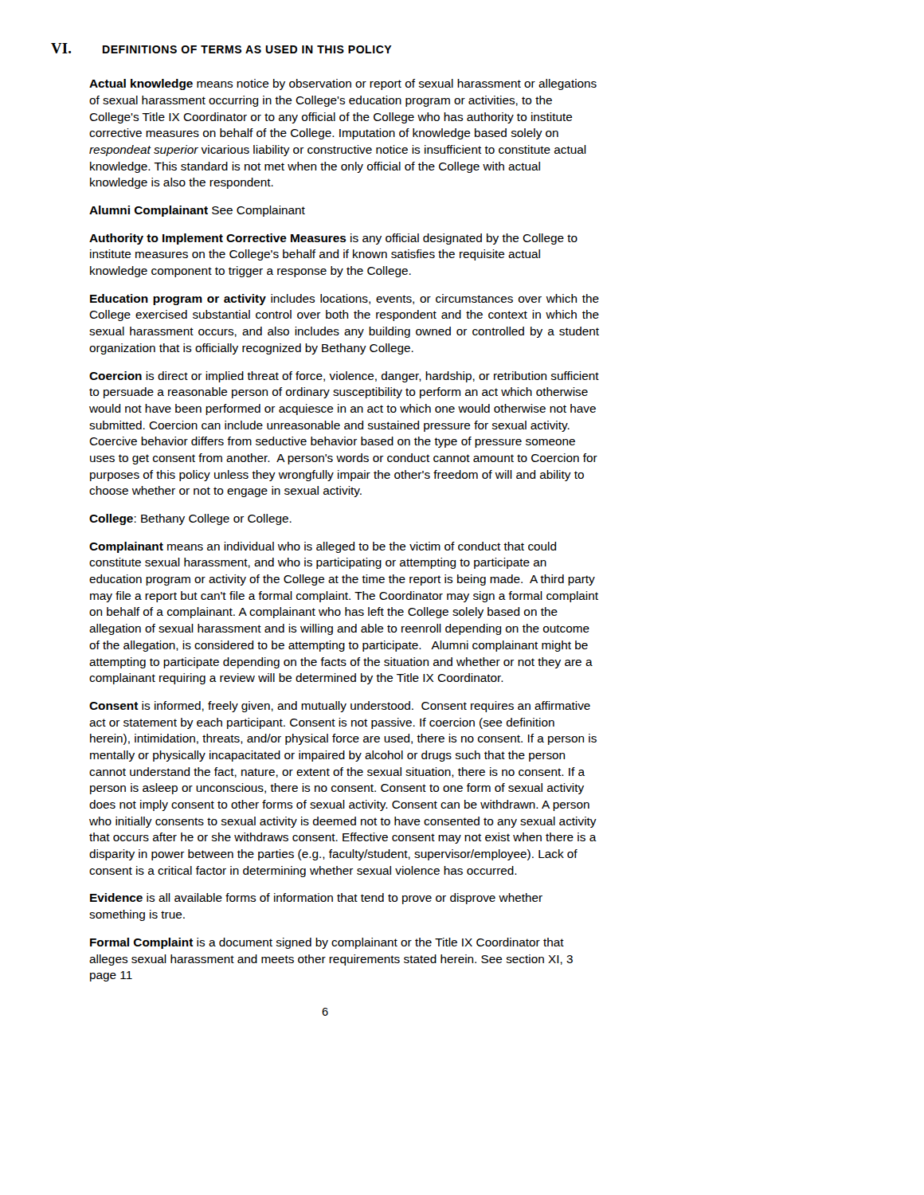VI. DEFINITIONS OF TERMS AS USED IN THIS POLICY
Actual knowledge means notice by observation or report of sexual harassment or allegations of sexual harassment occurring in the College's education program or activities, to the College's Title IX Coordinator or to any official of the College who has authority to institute corrective measures on behalf of the College. Imputation of knowledge based solely on respondeat superior vicarious liability or constructive notice is insufficient to constitute actual knowledge. This standard is not met when the only official of the College with actual knowledge is also the respondent.
Alumni Complainant See Complainant
Authority to Implement Corrective Measures is any official designated by the College to institute measures on the College's behalf and if known satisfies the requisite actual knowledge component to trigger a response by the College.
Education program or activity includes locations, events, or circumstances over which the College exercised substantial control over both the respondent and the context in which the sexual harassment occurs, and also includes any building owned or controlled by a student organization that is officially recognized by Bethany College.
Coercion is direct or implied threat of force, violence, danger, hardship, or retribution sufficient to persuade a reasonable person of ordinary susceptibility to perform an act which otherwise would not have been performed or acquiesce in an act to which one would otherwise not have submitted. Coercion can include unreasonable and sustained pressure for sexual activity. Coercive behavior differs from seductive behavior based on the type of pressure someone uses to get consent from another. A person's words or conduct cannot amount to Coercion for purposes of this policy unless they wrongfully impair the other's freedom of will and ability to choose whether or not to engage in sexual activity.
College: Bethany College or College.
Complainant means an individual who is alleged to be the victim of conduct that could constitute sexual harassment, and who is participating or attempting to participate an education program or activity of the College at the time the report is being made. A third party may file a report but can't file a formal complaint. The Coordinator may sign a formal complaint on behalf of a complainant. A complainant who has left the College solely based on the allegation of sexual harassment and is willing and able to reenroll depending on the outcome of the allegation, is considered to be attempting to participate. Alumni complainant might be attempting to participate depending on the facts of the situation and whether or not they are a complainant requiring a review will be determined by the Title IX Coordinator.
Consent is informed, freely given, and mutually understood. Consent requires an affirmative act or statement by each participant. Consent is not passive. If coercion (see definition herein), intimidation, threats, and/or physical force are used, there is no consent. If a person is mentally or physically incapacitated or impaired by alcohol or drugs such that the person cannot understand the fact, nature, or extent of the sexual situation, there is no consent. If a person is asleep or unconscious, there is no consent. Consent to one form of sexual activity does not imply consent to other forms of sexual activity. Consent can be withdrawn. A person who initially consents to sexual activity is deemed not to have consented to any sexual activity that occurs after he or she withdraws consent. Effective consent may not exist when there is a disparity in power between the parties (e.g., faculty/student, supervisor/employee). Lack of consent is a critical factor in determining whether sexual violence has occurred.
Evidence is all available forms of information that tend to prove or disprove whether something is true.
Formal Complaint is a document signed by complainant or the Title IX Coordinator that alleges sexual harassment and meets other requirements stated herein. See section XI, 3 page 11
6